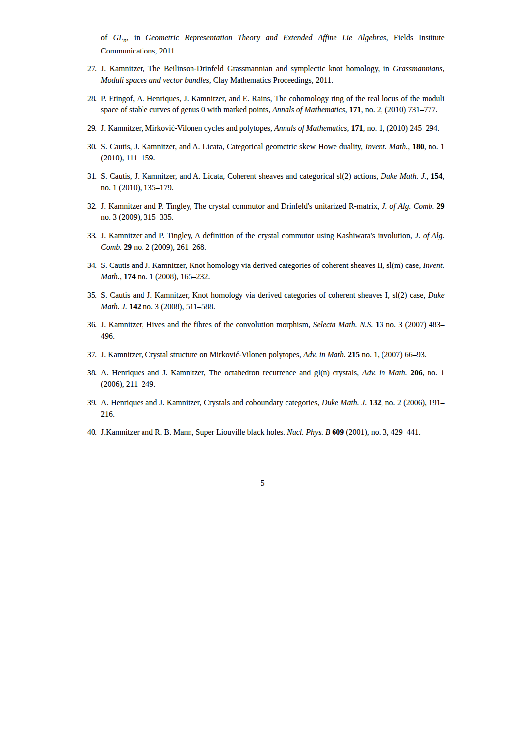of GLn, in Geometric Representation Theory and Extended Affine Lie Algebras, Fields Institute Communications, 2011.
27. J. Kamnitzer, The Beilinson-Drinfeld Grassmannian and symplectic knot homology, in Grassmannians, Moduli spaces and vector bundles, Clay Mathematics Proceedings, 2011.
28. P. Etingof, A. Henriques, J. Kamnitzer, and E. Rains, The cohomology ring of the real locus of the moduli space of stable curves of genus 0 with marked points, Annals of Mathematics, 171, no. 2, (2010) 731–777.
29. J. Kamnitzer, Mirković-Vilonen cycles and polytopes, Annals of Mathematics, 171, no. 1, (2010) 245–294.
30. S. Cautis, J. Kamnitzer, and A. Licata, Categorical geometric skew Howe duality, Invent. Math., 180, no. 1 (2010), 111–159.
31. S. Cautis, J. Kamnitzer, and A. Licata, Coherent sheaves and categorical sl(2) actions, Duke Math. J., 154, no. 1 (2010), 135–179.
32. J. Kamnitzer and P. Tingley, The crystal commutor and Drinfeld's unitarized R-matrix, J. of Alg. Comb. 29 no. 3 (2009), 315–335.
33. J. Kamnitzer and P. Tingley, A definition of the crystal commutor using Kashiwara's involution, J. of Alg. Comb. 29 no. 2 (2009), 261–268.
34. S. Cautis and J. Kamnitzer, Knot homology via derived categories of coherent sheaves II, sl(m) case, Invent. Math., 174 no. 1 (2008), 165–232.
35. S. Cautis and J. Kamnitzer, Knot homology via derived categories of coherent sheaves I, sl(2) case, Duke Math. J. 142 no. 3 (2008), 511–588.
36. J. Kamnitzer, Hives and the fibres of the convolution morphism, Selecta Math. N.S. 13 no. 3 (2007) 483–496.
37. J. Kamnitzer, Crystal structure on Mirković-Vilonen polytopes, Adv. in Math. 215 no. 1, (2007) 66–93.
38. A. Henriques and J. Kamnitzer, The octahedron recurrence and gl(n) crystals, Adv. in Math. 206, no. 1 (2006), 211–249.
39. A. Henriques and J. Kamnitzer, Crystals and coboundary categories, Duke Math. J. 132, no. 2 (2006), 191–216.
40. J.Kamnitzer and R. B. Mann, Super Liouville black holes. Nucl. Phys. B 609 (2001), no. 3, 429–441.
5